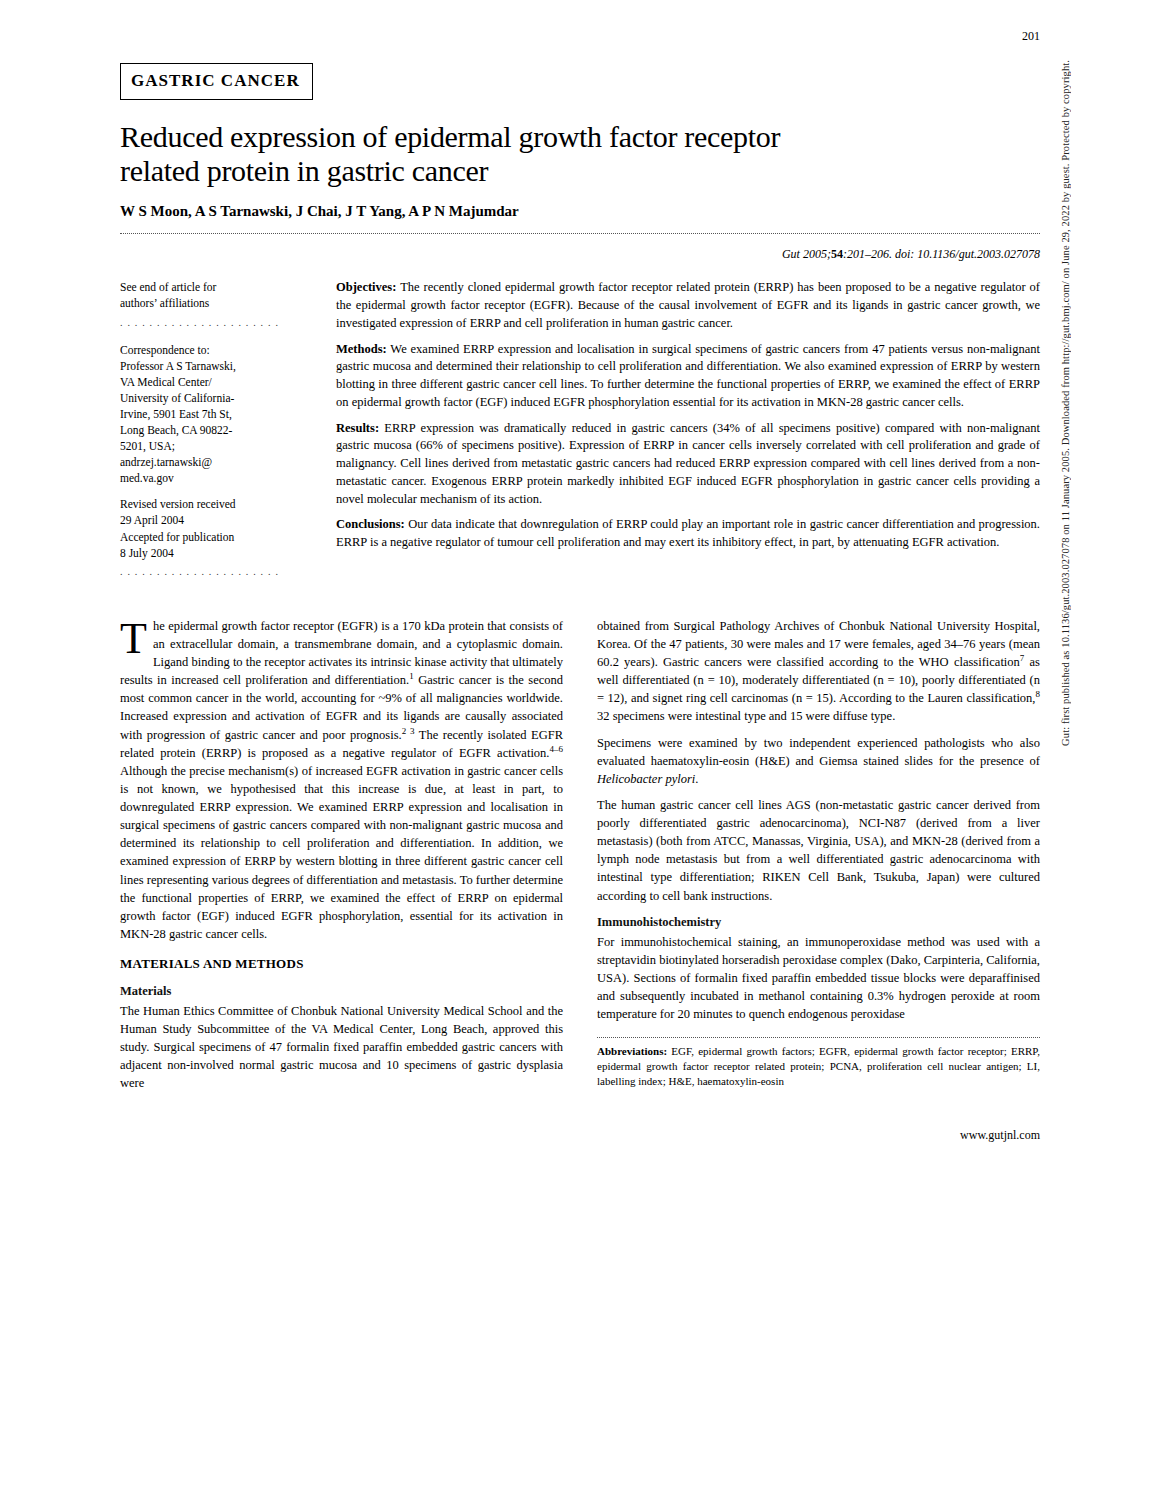Gut: first published as 10.1136/gut.2003.027078 on 11 January 2005. Downloaded from http://gut.bmj.com/ on June 29, 2022 by guest. Protected by copyright.
201
GASTRIC CANCER
Reduced expression of epidermal growth factor receptor
related protein in gastric cancer
W S Moon, A S Tarnawski, J Chai, J T Yang, A P N Majumdar
Gut 2005;54:201–206. doi: 10.1136/gut.2003.027078
See end of article for
authors’ affiliations
. . . . . . . . . . . . . . . . . . . . . .
Correspondence to:
Professor A S Tarnawski,
VA Medical Center/
University of California-
Irvine, 5901 East 7th St,
Long Beach, CA 90822-
5201, USA;
andrzej.tarnawski@
med.va.gov
Revised version received
29 April 2004
Accepted for publication
8 July 2004
. . . . . . . . . . . . . . . . . . . . . .
Objectives: The recently cloned epidermal growth factor receptor related protein (ERRP) has been proposed to be a negative regulator of the epidermal growth factor receptor (EGFR). Because of the causal involvement of EGFR and its ligands in gastric cancer growth, we investigated expression of ERRP and cell proliferation in human gastric cancer.
Methods: We examined ERRP expression and localisation in surgical specimens of gastric cancers from 47 patients versus non-malignant gastric mucosa and determined their relationship to cell proliferation and differentiation. We also examined expression of ERRP by western blotting in three different gastric cancer cell lines. To further determine the functional properties of ERRP, we examined the effect of ERRP on epidermal growth factor (EGF) induced EGFR phosphorylation essential for its activation in MKN-28 gastric cancer cells.
Results: ERRP expression was dramatically reduced in gastric cancers (34% of all specimens positive) compared with non-malignant gastric mucosa (66% of specimens positive). Expression of ERRP in cancer cells inversely correlated with cell proliferation and grade of malignancy. Cell lines derived from metastatic gastric cancers had reduced ERRP expression compared with cell lines derived from a non-metastatic cancer. Exogenous ERRP protein markedly inhibited EGF induced EGFR phosphorylation in gastric cancer cells providing a novel molecular mechanism of its action.
Conclusions: Our data indicate that downregulation of ERRP could play an important role in gastric cancer differentiation and progression. ERRP is a negative regulator of tumour cell proliferation and may exert its inhibitory effect, in part, by attenuating EGFR activation.
The epidermal growth factor receptor (EGFR) is a 170 kDa protein that consists of an extracellular domain, a transmembrane domain, and a cytoplasmic domain. Ligand binding to the receptor activates its intrinsic kinase activity that ultimately results in increased cell proliferation and differentiation.1 Gastric cancer is the second most common cancer in the world, accounting for ~9% of all malignancies worldwide. Increased expression and activation of EGFR and its ligands are causally associated with progression of gastric cancer and poor prognosis.2 3 The recently isolated EGFR related protein (ERRP) is proposed as a negative regulator of EGFR activation.4–6 Although the precise mechanism(s) of increased EGFR activation in gastric cancer cells is not known, we hypothesised that this increase is due, at least in part, to downregulated ERRP expression. We examined ERRP expression and localisation in surgical specimens of gastric cancers compared with non-malignant gastric mucosa and determined its relationship to cell proliferation and differentiation. In addition, we examined expression of ERRP by western blotting in three different gastric cancer cell lines representing various degrees of differentiation and metastasis. To further determine the functional properties of ERRP, we examined the effect of ERRP on epidermal growth factor (EGF) induced EGFR phosphorylation, essential for its activation in MKN-28 gastric cancer cells.
MATERIALS AND METHODS
Materials
The Human Ethics Committee of Chonbuk National University Medical School and the Human Study Subcommittee of the VA Medical Center, Long Beach, approved this study. Surgical specimens of 47 formalin fixed paraffin embedded gastric cancers with adjacent non-involved normal gastric mucosa and 10 specimens of gastric dysplasia were
obtained from Surgical Pathology Archives of Chonbuk National University Hospital, Korea. Of the 47 patients, 30 were males and 17 were females, aged 34–76 years (mean 60.2 years). Gastric cancers were classified according to the WHO classification7 as well differentiated (n = 10), moderately differentiated (n = 10), poorly differentiated (n = 12), and signet ring cell carcinomas (n = 15). According to the Lauren classification,8 32 specimens were intestinal type and 15 were diffuse type.
Specimens were examined by two independent experienced pathologists who also evaluated haematoxylin-eosin (H&E) and Giemsa stained slides for the presence of Helicobacter pylori.
The human gastric cancer cell lines AGS (non-metastatic gastric cancer derived from poorly differentiated gastric adenocarcinoma), NCI-N87 (derived from a liver metastasis) (both from ATCC, Manassas, Virginia, USA), and MKN-28 (derived from a lymph node metastasis but from a well differentiated gastric adenocarcinoma with intestinal type differentiation; RIKEN Cell Bank, Tsukuba, Japan) were cultured according to cell bank instructions.
Immunohistochemistry
For immunohistochemical staining, an immunoperoxidase method was used with a streptavidin biotinylated horseradish peroxidase complex (Dako, Carpinteria, California, USA). Sections of formalin fixed paraffin embedded tissue blocks were deparaffinised and subsequently incubated in methanol containing 0.3% hydrogen peroxide at room temperature for 20 minutes to quench endogenous peroxidase
Abbreviations: EGF, epidermal growth factors; EGFR, epidermal growth factor receptor; ERRP, epidermal growth factor receptor related protein; PCNA, proliferation cell nuclear antigen; LI, labelling index; H&E, haematoxylin-eosin
www.gutjnl.com